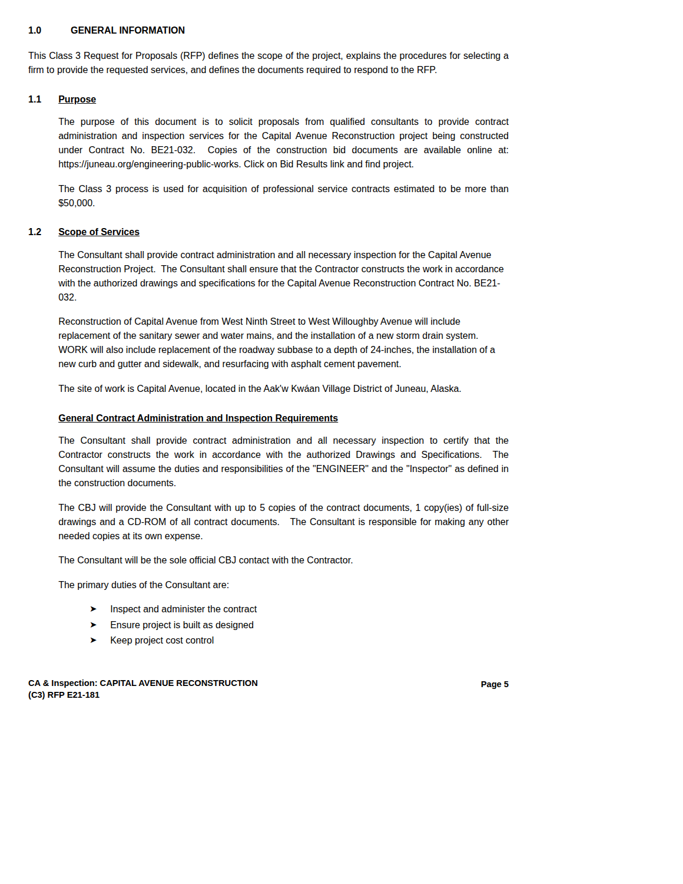1.0 GENERAL INFORMATION
This Class 3 Request for Proposals (RFP) defines the scope of the project, explains the procedures for selecting a firm to provide the requested services, and defines the documents required to respond to the RFP.
1.1 Purpose
The purpose of this document is to solicit proposals from qualified consultants to provide contract administration and inspection services for the Capital Avenue Reconstruction project being constructed under Contract No. BE21-032. Copies of the construction bid documents are available online at: https://juneau.org/engineering-public-works. Click on Bid Results link and find project.
The Class 3 process is used for acquisition of professional service contracts estimated to be more than $50,000.
1.2 Scope of Services
The Consultant shall provide contract administration and all necessary inspection for the Capital Avenue Reconstruction Project. The Consultant shall ensure that the Contractor constructs the work in accordance with the authorized drawings and specifications for the Capital Avenue Reconstruction Contract No. BE21-032.
Reconstruction of Capital Avenue from West Ninth Street to West Willoughby Avenue will include replacement of the sanitary sewer and water mains, and the installation of a new storm drain system. WORK will also include replacement of the roadway subbase to a depth of 24-inches, the installation of a new curb and gutter and sidewalk, and resurfacing with asphalt cement pavement.
The site of work is Capital Avenue, located in the Aak'w Kwáan Village District of Juneau, Alaska.
General Contract Administration and Inspection Requirements
The Consultant shall provide contract administration and all necessary inspection to certify that the Contractor constructs the work in accordance with the authorized Drawings and Specifications. The Consultant will assume the duties and responsibilities of the "ENGINEER" and the "Inspector" as defined in the construction documents.
The CBJ will provide the Consultant with up to 5 copies of the contract documents, 1 copy(ies) of full-size drawings and a CD-ROM of all contract documents. The Consultant is responsible for making any other needed copies at its own expense.
The Consultant will be the sole official CBJ contact with the Contractor.
The primary duties of the Consultant are:
Inspect and administer the contract
Ensure project is built as designed
Keep project cost control
CA & Inspection: CAPITAL AVENUE RECONSTRUCTION
(C3) RFP E21-181
Page 5